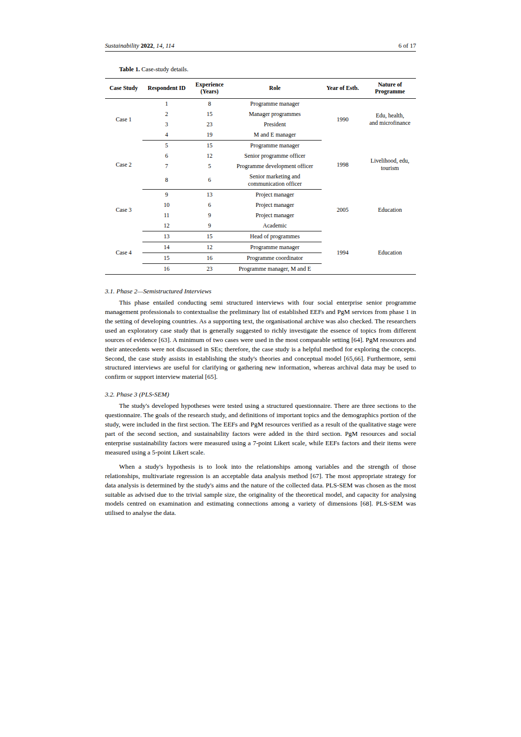Sustainability 2022, 14, 114
6 of 17
Table 1. Case-study details.
| Case Study | Respondent ID | Experience (Years) | Role | Year of Estb. | Nature of Programme |
| --- | --- | --- | --- | --- | --- |
| Case 1 | 1 | 8 | Programme manager | 1990 | Edu, health, and microfinance |
| 2 | 15 | Manager programmes |
| 3 | 23 | President |
| 4 | 19 | M and E manager |
| Case 2 | 5 | 15 | Programme manager | 1998 | Livelihood, edu, tourism |
| 6 | 12 | Senior programme officer |
| 7 | 5 | Programme development officer |
| 8 | 6 | Senior marketing and communication officer |
| Case 3 | 9 | 13 | Project manager | 2005 | Education |
| 10 | 6 | Project manager |
| 11 | 9 | Project manager |
| 12 | 9 | Academic |
| Case 4 | 13 | 15 | Head of programmes | 1994 | Education |
| 14 | 12 | Programme manager |
| 15 | 16 | Programme coordinator |
| 16 | 23 | Programme manager, M and E |
3.1. Phase 2—Semistructured Interviews
This phase entailed conducting semi structured interviews with four social enterprise senior programme management professionals to contextualise the preliminary list of established EEFs and PgM services from phase 1 in the setting of developing countries. As a supporting text, the organisational archive was also checked. The researchers used an exploratory case study that is generally suggested to richly investigate the essence of topics from different sources of evidence [63]. A minimum of two cases were used in the most comparable setting [64]. PgM resources and their antecedents were not discussed in SEs; therefore, the case study is a helpful method for exploring the concepts. Second, the case study assists in establishing the study's theories and conceptual model [65,66]. Furthermore, semi structured interviews are useful for clarifying or gathering new information, whereas archival data may be used to confirm or support interview material [65].
3.2. Phase 3 (PLS-SEM)
The study's developed hypotheses were tested using a structured questionnaire. There are three sections to the questionnaire. The goals of the research study, and definitions of important topics and the demographics portion of the study, were included in the first section. The EEFs and PgM resources verified as a result of the qualitative stage were part of the second section, and sustainability factors were added in the third section. PgM resources and social enterprise sustainability factors were measured using a 7-point Likert scale, while EEFs factors and their items were measured using a 5-point Likert scale.
When a study's hypothesis is to look into the relationships among variables and the strength of those relationships, multivariate regression is an acceptable data analysis method [67]. The most appropriate strategy for data analysis is determined by the study's aims and the nature of the collected data. PLS-SEM was chosen as the most suitable as advised due to the trivial sample size, the originality of the theoretical model, and capacity for analysing models centred on examination and estimating connections among a variety of dimensions [68]. PLS-SEM was utilised to analyse the data.